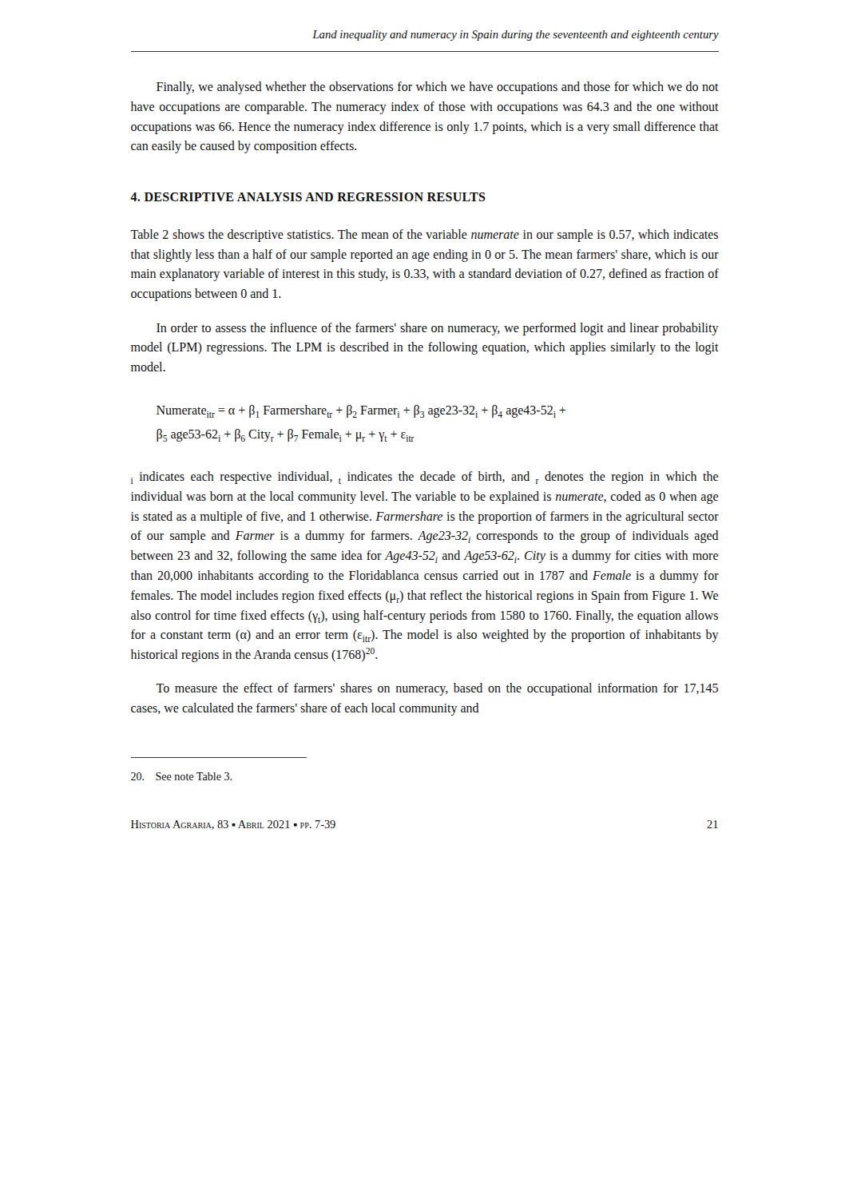Land inequality and numeracy in Spain during the seventeenth and eighteenth century
Finally, we analysed whether the observations for which we have occupations and those for which we do not have occupations are comparable. The numeracy index of those with occupations was 64.3 and the one without occupations was 66. Hence the numeracy index difference is only 1.7 points, which is a very small difference that can easily be caused by composition effects.
4. Descriptive analysis and regression results
Table 2 shows the descriptive statistics. The mean of the variable numerate in our sample is 0.57, which indicates that slightly less than a half of our sample reported an age ending in 0 or 5. The mean farmers' share, which is our main explanatory variable of interest in this study, is 0.33, with a standard deviation of 0.27, defined as fraction of occupations between 0 and 1.
In order to assess the influence of the farmers' share on numeracy, we performed logit and linear probability model (LPM) regressions. The LPM is described in the following equation, which applies similarly to the logit model.
Numerateitr = α + β1 Farmersharetr + β2 Farmeri + β3 age23-32i + β4 age43-52i + β5 age53-62i + β6 Cityr + β7 Femalei + μr + γt + εitr
i indicates each respective individual, t indicates the decade of birth, and r denotes the region in which the individual was born at the local community level. The variable to be explained is numerate, coded as 0 when age is stated as a multiple of five, and 1 otherwise. Farmershare is the proportion of farmers in the agricultural sector of our sample and Farmer is a dummy for farmers. Age23-32i corresponds to the group of individuals aged between 23 and 32, following the same idea for Age43-52i and Age53-62i. City is a dummy for cities with more than 20,000 inhabitants according to the Floridablanca census carried out in 1787 and Female is a dummy for females. The model includes region fixed effects (μr) that reflect the historical regions in Spain from Figure 1. We also control for time fixed effects (γt), using half-century periods from 1580 to 1760. Finally, the equation allows for a constant term (α) and an error term (εitr). The model is also weighted by the proportion of inhabitants by historical regions in the Aranda census (1768)20.
To measure the effect of farmers' shares on numeracy, based on the occupational information for 17,145 cases, we calculated the farmers' share of each local community and
20. See note Table 3.
Historia Agraria, 83 ▪ Abril 2021 ▪ pp. 7-39 21